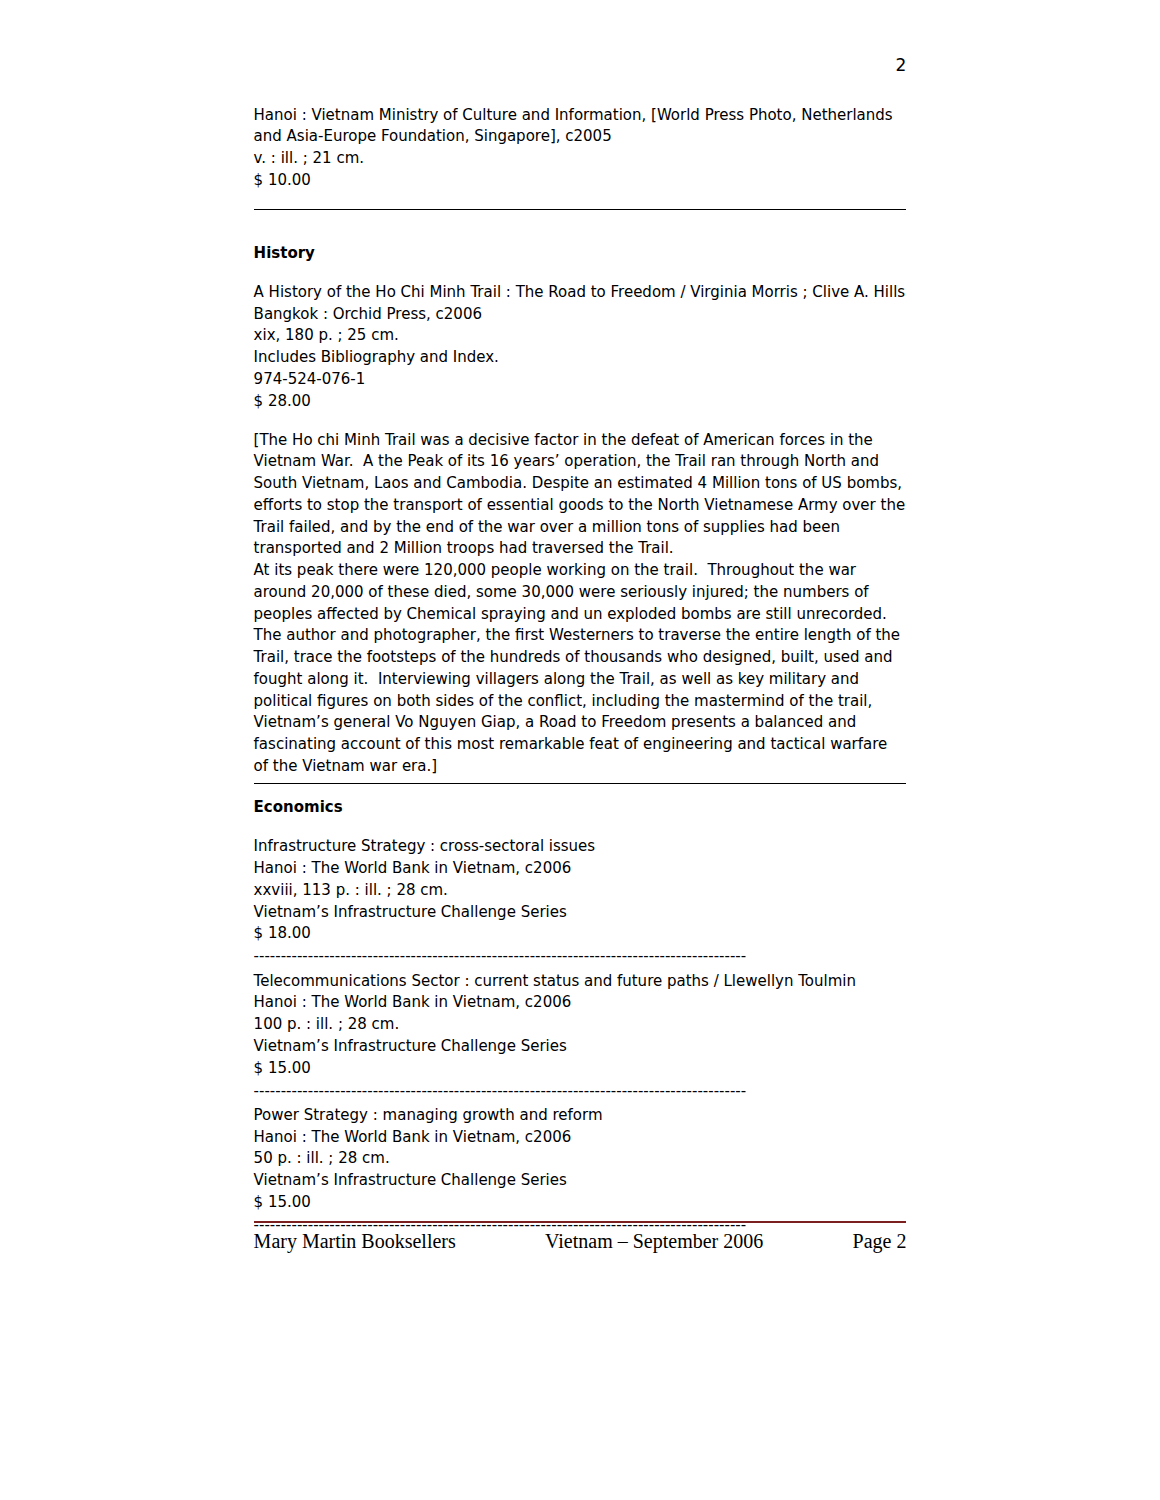2
Hanoi : Vietnam Ministry of Culture and Information, [World Press Photo, Netherlands and Asia-Europe Foundation, Singapore], c2005
v. : ill. ; 21 cm.
$ 10.00
History
A History of the Ho Chi Minh Trail : The Road to Freedom / Virginia Morris ; Clive A. Hills
Bangkok : Orchid Press, c2006
xix, 180 p. ; 25 cm.
Includes Bibliography and Index.
974-524-076-1
$ 28.00
[The Ho chi Minh Trail was a decisive factor in the defeat of American forces in the Vietnam War. A the Peak of its 16 years’ operation, the Trail ran through North and South Vietnam, Laos and Cambodia. Despite an estimated 4 Million tons of US bombs, efforts to stop the transport of essential goods to the North Vietnamese Army over the Trail failed, and by the end of the war over a million tons of supplies had been transported and 2 Million troops had traversed the Trail.
At its peak there were 120,000 people working on the trail. Throughout the war around 20,000 of these died, some 30,000 were seriously injured; the numbers of peoples affected by Chemical spraying and un exploded bombs are still unrecorded. The author and photographer, the first Westerners to traverse the entire length of the Trail, trace the footsteps of the hundreds of thousands who designed, built, used and fought along it. Interviewing villagers along the Trail, as well as key military and political figures on both sides of the conflict, including the mastermind of the trail, Vietnam’s general Vo Nguyen Giap, a Road to Freedom presents a balanced and fascinating account of this most remarkable feat of engineering and tactical warfare of the Vietnam war era.]
Economics
Infrastructure Strategy : cross-sectoral issues
Hanoi : The World Bank in Vietnam, c2006
xxviii, 113 p. : ill. ; 28 cm.
Vietnam’s Infrastructure Challenge Series
$ 18.00
-------------------------------------------------------------------------------------------
Telecommunications Sector : current status and future paths / Llewellyn Toulmin
Hanoi : The World Bank in Vietnam, c2006
100 p. : ill. ; 28 cm.
Vietnam’s Infrastructure Challenge Series
$ 15.00
-------------------------------------------------------------------------------------------
Power Strategy : managing growth and reform
Hanoi : The World Bank in Vietnam, c2006
50 p. : ill. ; 28 cm.
Vietnam’s Infrastructure Challenge Series
$ 15.00
-------------------------------------------------------------------------------------------
Mary Martin Booksellers Vietnam – September 2006 Page 2